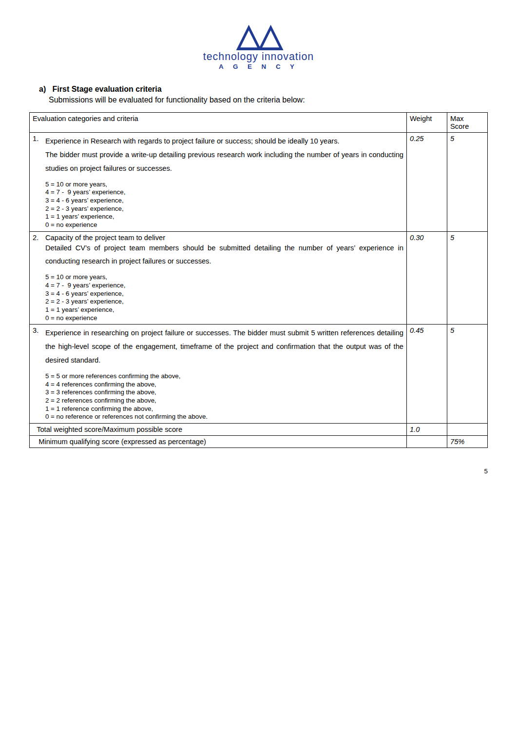△△
technology innovation
A G E N C Y
a) First Stage evaluation criteria
Submissions will be evaluated for functionality based on the criteria below:
| Evaluation categories and criteria | Weight | Max Score |
| --- | --- | --- |
| 1. | Experience in Research with regards to project failure or success; should be ideally 10 years. The bidder must provide a write-up detailing previous research work including the number of years in conducting studies on project failures or successes. 5 = 10 or more years, 4 = 7 - 9 years’ experience, 3 = 4 - 6 years’ experience, 2 = 2 - 3 years’ experience, 1 = 1 years’ experience, 0 = no experience | 0.25 | 5 |
| 2. | Capacity of the project team to deliver Detailed CV’s of project team members should be submitted detailing the number of years’ experience in conducting research in project failures or successes. 5 = 10 or more years, 4 = 7 - 9 years’ experience, 3 = 4 - 6 years’ experience, 2 = 2 - 3 years’ experience, 1 = 1 years’ experience, 0 = no experience | 0.30 | 5 |
| 3. | Experience in researching on project failure or successes. The bidder must submit 5 written references detailing the high-level scope of the engagement, timeframe of the project and confirmation that the output was of the desired standard. 5 = 5 or more references confirming the above, 4 = 4 references confirming the above, 3 = 3 references confirming the above, 2 = 2 references confirming the above, 1 = 1 reference confirming the above, 0 = no reference or references not confirming the above. | 0.45 | 5 |
| Total weighted score/Maximum possible score | 1.0 | |
| Minimum qualifying score (expressed as percentage) | | 75% |
5